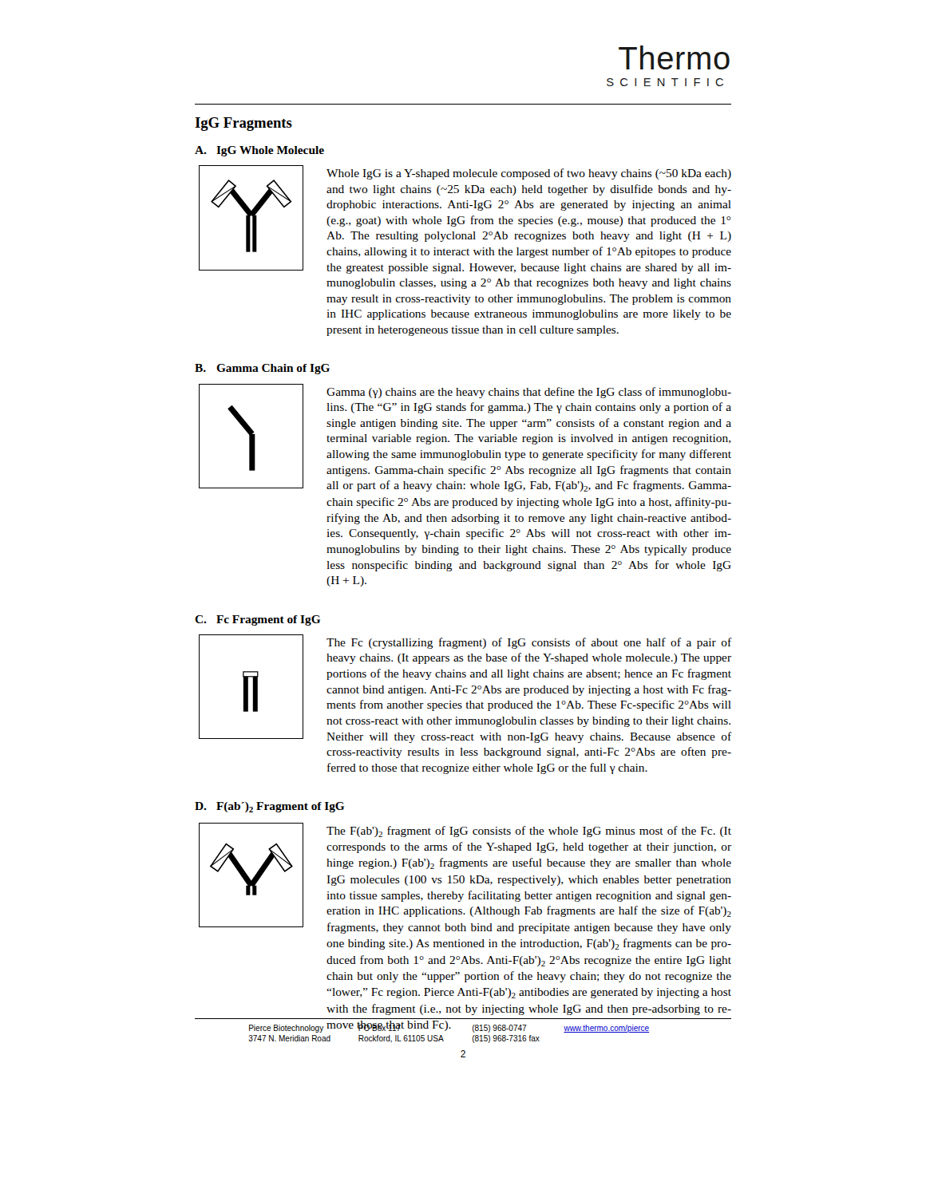Thermo SCIENTIFIC
IgG Fragments
A. IgG Whole Molecule
Whole IgG is a Y-shaped molecule composed of two heavy chains (~50 kDa each) and two light chains (~25 kDa each) held together by disulfide bonds and hydrophobic interactions. Anti-IgG 2° Abs are generated by injecting an animal (e.g., goat) with whole IgG from the species (e.g., mouse) that produced the 1° Ab. The resulting polyclonal 2°Ab recognizes both heavy and light (H + L) chains, allowing it to interact with the largest number of 1°Ab epitopes to produce the greatest possible signal. However, because light chains are shared by all immunoglobulin classes, using a 2° Ab that recognizes both heavy and light chains may result in cross-reactivity to other immunoglobulins. The problem is common in IHC applications because extraneous immunoglobulins are more likely to be present in heterogeneous tissue than in cell culture samples.
B. Gamma Chain of IgG
Gamma (γ) chains are the heavy chains that define the IgG class of immunoglobulins. (The “G” in IgG stands for gamma.) The γ chain contains only a portion of a single antigen binding site. The upper “arm” consists of a constant region and a terminal variable region. The variable region is involved in antigen recognition, allowing the same immunoglobulin type to generate specificity for many different antigens. Gamma-chain specific 2° Abs recognize all IgG fragments that contain all or part of a heavy chain: whole IgG, Fab, F(ab')2, and Fc fragments. Gamma-chain specific 2° Abs are produced by injecting whole IgG into a host, affinity-purifying the Ab, and then adsorbing it to remove any light chain-reactive antibodies. Consequently, γ-chain specific 2° Abs will not cross-react with other immunoglobulins by binding to their light chains. These 2° Abs typically produce less nonspecific binding and background signal than 2° Abs for whole IgG (H + L).
C. Fc Fragment of IgG
The Fc (crystallizing fragment) of IgG consists of about one half of a pair of heavy chains. (It appears as the base of the Y-shaped whole molecule.) The upper portions of the heavy chains and all light chains are absent; hence an Fc fragment cannot bind antigen. Anti-Fc 2°Abs are produced by injecting a host with Fc fragments from another species that produced the 1°Ab. These Fc-specific 2°Abs will not cross-react with other immunoglobulin classes by binding to their light chains. Neither will they cross-react with non-IgG heavy chains. Because absence of cross-reactivity results in less background signal, anti-Fc 2°Abs are often preferred to those that recognize either whole IgG or the full γ chain.
D. F(ab´)2 Fragment of IgG
The F(ab')2 fragment of IgG consists of the whole IgG minus most of the Fc. (It corresponds to the arms of the Y-shaped IgG, held together at their junction, or hinge region.) F(ab')2 fragments are useful because they are smaller than whole IgG molecules (100 vs 150 kDa, respectively), which enables better penetration into tissue samples, thereby facilitating better antigen recognition and signal generation in IHC applications. (Although Fab fragments are half the size of F(ab')2 fragments, they cannot both bind and precipitate antigen because they have only one binding site.) As mentioned in the introduction, F(ab')2 fragments can be produced from both 1° and 2°Abs. Anti-F(ab')2 2°Abs recognize the entire IgG light chain but only the “upper” portion of the heavy chain; they do not recognize the “lower,” Fc region. Pierce Anti-F(ab')2 antibodies are generated by injecting a host with the fragment (i.e., not by injecting whole IgG and then pre-adsorbing to remove those that bind Fc).
| Pierce Biotechnology | PO Box 117 | (815) 968-0747 | www.thermo.com/pierce |
| 3747 N. Meridian Road | Rockford, IL 61105 USA | (815) 968-7316 fax | |
2